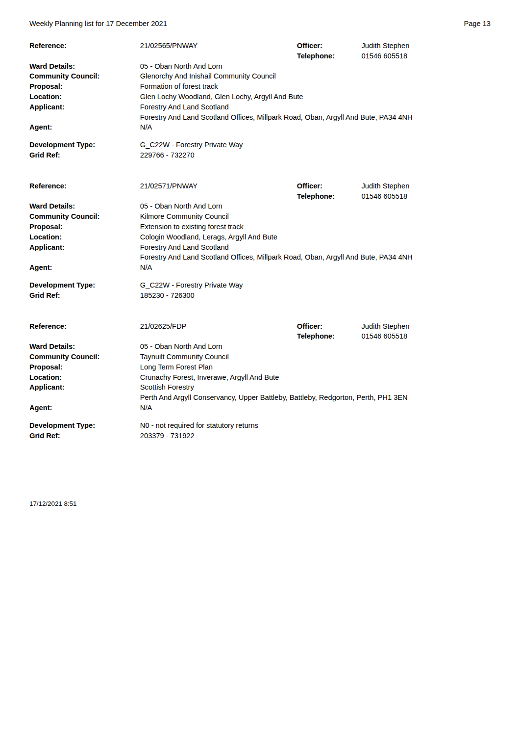Weekly Planning list for 17 December 2021
Page 13
| Reference: | 21/02565/PNWAY | Officer: | Judith Stephen |
| | | Telephone: | 01546 605518 |
| Ward Details: | 05 - Oban North And Lorn |
| Community Council: | Glenorchy And Inishail Community Council |
| Proposal: | Formation of forest track |
| Location: | Glen Lochy Woodland, Glen Lochy, Argyll And Bute |
| Applicant: | Forestry And Land Scotland |
| | Forestry And Land Scotland Offices, Millpark Road, Oban, Argyll And Bute, PA34 4NH |
| Agent: | N/A |
| Development Type: | G_C22W - Forestry Private Way |
| Grid Ref: | 229766 - 732270 |
| Reference: | 21/02571/PNWAY | Officer: | Judith Stephen |
| | | Telephone: | 01546 605518 |
| Ward Details: | 05 - Oban North And Lorn |
| Community Council: | Kilmore Community Council |
| Proposal: | Extension to existing forest track |
| Location: | Cologin Woodland, Lerags, Argyll And Bute |
| Applicant: | Forestry And Land Scotland |
| | Forestry And Land Scotland Offices, Millpark Road, Oban, Argyll And Bute, PA34 4NH |
| Agent: | N/A |
| Development Type: | G_C22W - Forestry Private Way |
| Grid Ref: | 185230 - 726300 |
| Reference: | 21/02625/FDP | Officer: | Judith Stephen |
| | | Telephone: | 01546 605518 |
| Ward Details: | 05 - Oban North And Lorn |
| Community Council: | Taynuilt Community Council |
| Proposal: | Long Term Forest Plan |
| Location: | Crunachy Forest, Inverawe, Argyll And Bute |
| Applicant: | Scottish Forestry |
| | Perth And Argyll Conservancy, Upper Battleby, Battleby, Redgorton, Perth, PH1 3EN |
| Agent: | N/A |
| Development Type: | N0 - not required for statutory returns |
| Grid Ref: | 203379 - 731922 |
17/12/2021 8:51